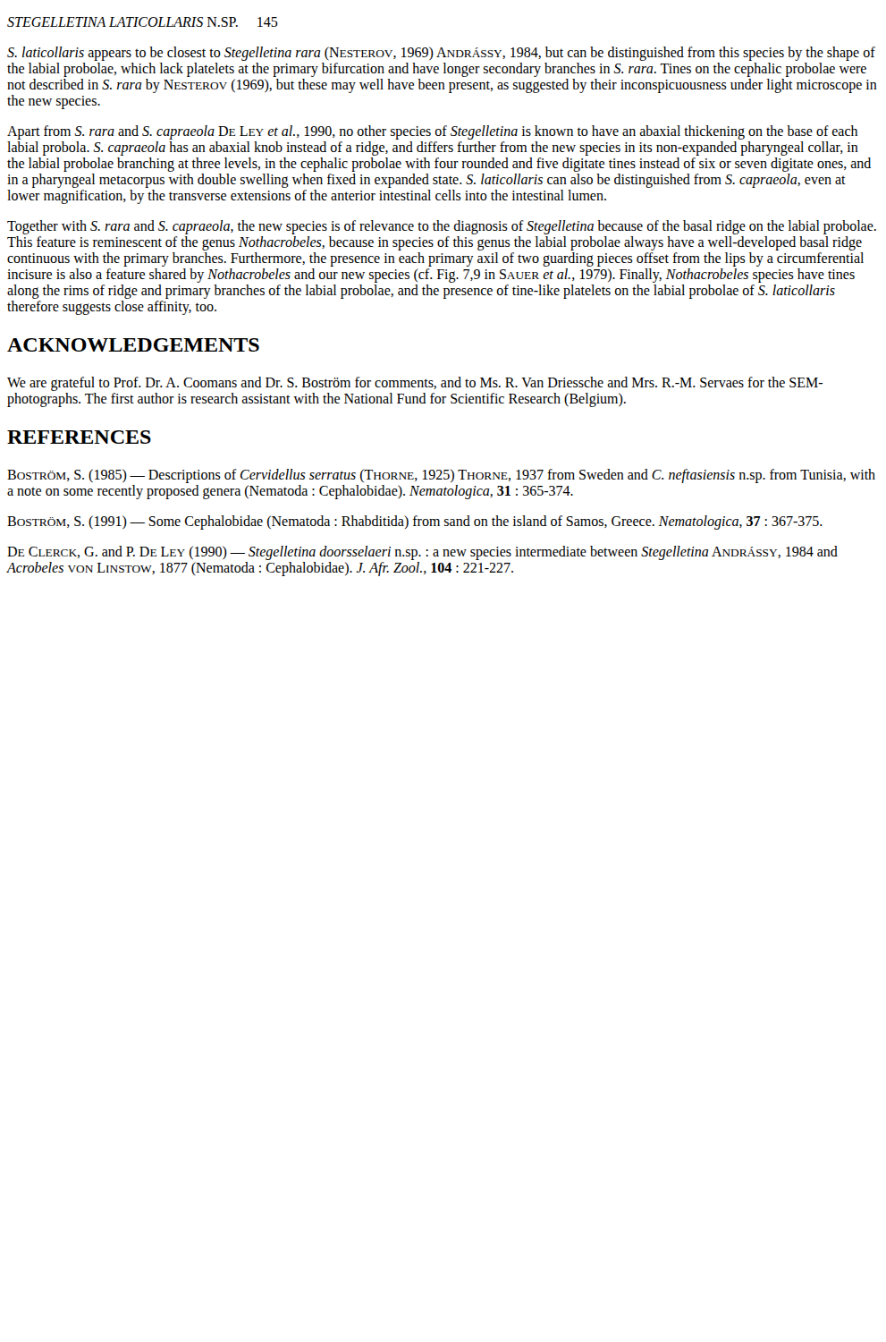STEGELLETINA LATICOLLARIS N.SP. 145
S. laticollaris appears to be closest to Stegelletina rara (NESTEROV, 1969) ANDRÁSSY, 1984, but can be distinguished from this species by the shape of the labial probolae, which lack platelets at the primary bifurcation and have longer secondary branches in S. rara. Tines on the cephalic probolae were not described in S. rara by NESTEROV (1969), but these may well have been present, as suggested by their inconspicuousness under light microscope in the new species.
Apart from S. rara and S. capraeola DE LEY et al., 1990, no other species of Stegelletina is known to have an abaxial thickening on the base of each labial probola. S. capraeola has an abaxial knob instead of a ridge, and differs further from the new species in its non-expanded pharyngeal collar, in the labial probolae branching at three levels, in the cephalic probolae with four rounded and five digitate tines instead of six or seven digitate ones, and in a pharyngeal metacorpus with double swelling when fixed in expanded state. S. laticollaris can also be distinguished from S. capraeola, even at lower magnification, by the transverse extensions of the anterior intestinal cells into the intestinal lumen.
Together with S. rara and S. capraeola, the new species is of relevance to the diagnosis of Stegelletina because of the basal ridge on the labial probolae. This feature is reminescent of the genus Nothacrobeles, because in species of this genus the labial probolae always have a well-developed basal ridge continuous with the primary branches. Furthermore, the presence in each primary axil of two guarding pieces offset from the lips by a circumferential incisure is also a feature shared by Nothacrobeles and our new species (cf. Fig. 7,9 in SAUER et al., 1979). Finally, Nothacrobeles species have tines along the rims of ridge and primary branches of the labial probolae, and the presence of tine-like platelets on the labial probolae of S. laticollaris therefore suggests close affinity, too.
ACKNOWLEDGEMENTS
We are grateful to Prof. Dr. A. Coomans and Dr. S. Boström for comments, and to Ms. R. Van Driessche and Mrs. R.-M. Servaes for the SEM-photographs. The first author is research assistant with the National Fund for Scientific Research (Belgium).
REFERENCES
BOSTRÖM, S. (1985) — Descriptions of Cervidellus serratus (THORNE, 1925) THORNE, 1937 from Sweden and C. neftasiensis n.sp. from Tunisia, with a note on some recently proposed genera (Nematoda : Cephalobidae). Nematologica, 31 : 365-374.
BOSTRÖM, S. (1991) — Some Cephalobidae (Nematoda : Rhabditida) from sand on the island of Samos, Greece. Nematologica, 37 : 367-375.
DE CLERCK, G. and P. DE LEY (1990) — Stegelletina doorsselaeri n.sp. : a new species intermediate between Stegelletina ANDRÁSSY, 1984 and Acrobeles VON LINSTOW, 1877 (Nematoda : Cephalobidae). J. Afr. Zool., 104 : 221-227.